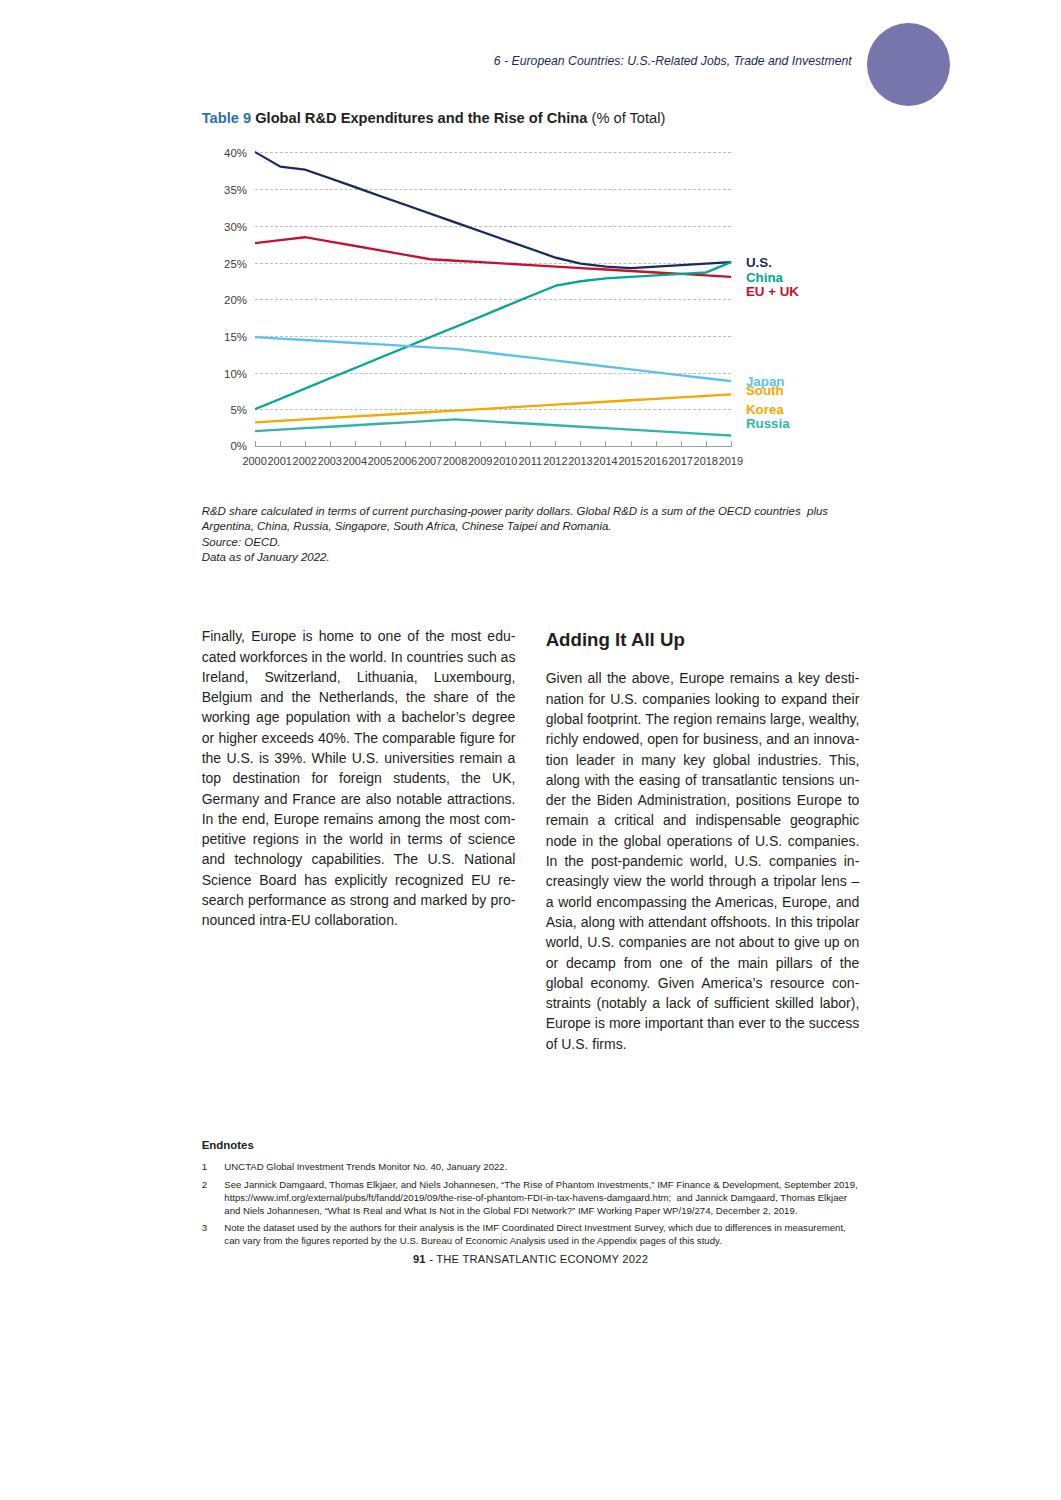6 - European Countries: U.S.-Related Jobs, Trade and Investment
Table 9 Global R&D Expenditures and the Rise of China (% of Total)
40%
35%
30%
25%
20%
15%
10%
5%
0%
2000
2001
2002
2003
2004
2005
2006
2007
2008
2009
2010
2011
2012
2013
2014
2015
2016
2017
2018
2019
U.S. China EU + UK Japan South
Korea Russia
R&D share calculated in terms of current purchasing-power parity dollars. Global R&D is a sum of the OECD countries plus
Argentina, China, Russia, Singapore, South Africa, Chinese Taipei and Romania.
Source: OECD.
Data as of January 2022.
Finally, Europe is home to one of the most educated workforces in the world. In countries such as Ireland, Switzerland, Lithuania, Luxembourg, Belgium and the Netherlands, the share of the working age population with a bachelor’s degree or higher exceeds 40%. The comparable figure for the U.S. is 39%. While U.S. universities remain a top destination for foreign students, the UK, Germany and France are also notable attractions. In the end, Europe remains among the most competitive regions in the world in terms of science and technology capabilities. The U.S. National Science Board has explicitly recognized EU research performance as strong and marked by pronounced intra-EU collaboration.
Adding It All Up
Given all the above, Europe remains a key destination for U.S. companies looking to expand their global footprint. The region remains large, wealthy, richly endowed, open for business, and an innovation leader in many key global industries. This, along with the easing of transatlantic tensions under the Biden Administration, positions Europe to remain a critical and indispensable geographic node in the global operations of U.S. companies. In the post-pandemic world, U.S. companies increasingly view the world through a tripolar lens – a world encompassing the Americas, Europe, and Asia, along with attendant offshoots. In this tripolar world, U.S. companies are not about to give up on or decamp from one of the main pillars of the global economy. Given America’s resource constraints (notably a lack of sufficient skilled labor), Europe is more important than ever to the success of U.S. firms.
Endnotes
UNCTAD Global Investment Trends Monitor No. 40, January 2022.
See Jannick Damgaard, Thomas Elkjaer, and Niels Johannesen, “The Rise of Phantom Investments,” IMF Finance & Development, September 2019, https://www.imf.org/external/pubs/ft/fandd/2019/09/the-rise-of-phantom-FDI-in-tax-havens-damgaard.htm; and Jannick Damgaard, Thomas Elkjaer and Niels Johannesen, “What Is Real and What Is Not in the Global FDI Network?” IMF Working Paper WP/19/274, December 2, 2019.
Note the dataset used by the authors for their analysis is the IMF Coordinated Direct Investment Survey, which due to differences in measurement, can vary from the figures reported by the U.S. Bureau of Economic Analysis used in the Appendix pages of this study.
91 - THE TRANSATLANTIC ECONOMY 2022